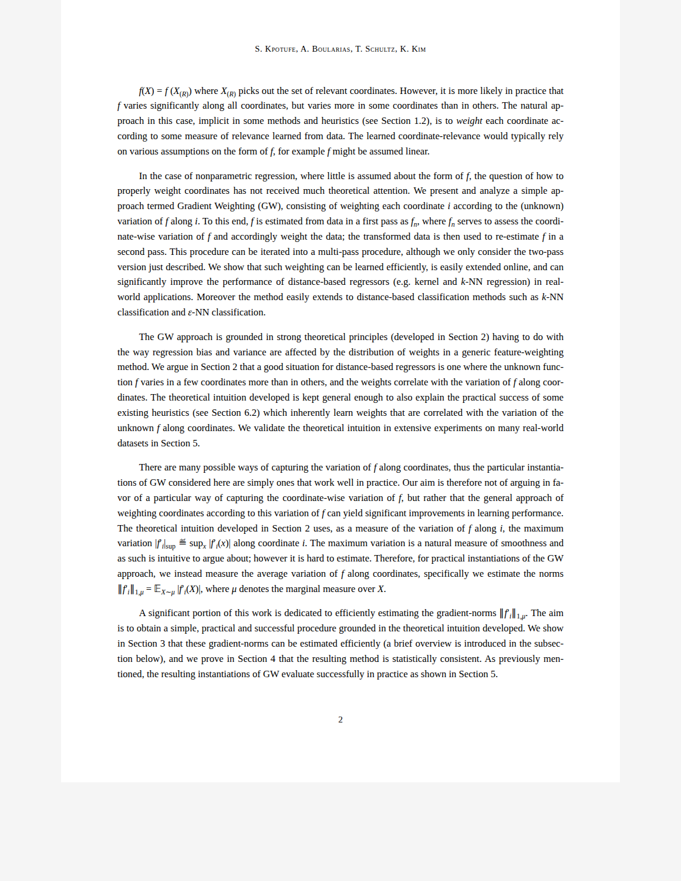S. Kpotufe, A. Boularias, T. Schultz, K. Kim
f(X) = f (X(R)) where X(R) picks out the set of relevant coordinates. However, it is more likely in practice that f varies significantly along all coordinates, but varies more in some coordinates than in others. The natural approach in this case, implicit in some methods and heuristics (see Section 1.2), is to weight each coordinate according to some measure of relevance learned from data. The learned coordinate-relevance would typically rely on various assumptions on the form of f, for example f might be assumed linear.
In the case of nonparametric regression, where little is assumed about the form of f, the question of how to properly weight coordinates has not received much theoretical attention. We present and analyze a simple approach termed Gradient Weighting (GW), consisting of weighting each coordinate i according to the (unknown) variation of f along i. To this end, f is estimated from data in a first pass as fn, where fn serves to assess the coordinate-wise variation of f and accordingly weight the data; the transformed data is then used to re-estimate f in a second pass. This procedure can be iterated into a multi-pass procedure, although we only consider the two-pass version just described. We show that such weighting can be learned efficiently, is easily extended online, and can significantly improve the performance of distance-based regressors (e.g. kernel and k-NN regression) in real-world applications. Moreover the method easily extends to distance-based classification methods such as k-NN classification and ε-NN classification.
The GW approach is grounded in strong theoretical principles (developed in Section 2) having to do with the way regression bias and variance are affected by the distribution of weights in a generic feature-weighting method. We argue in Section 2 that a good situation for distance-based regressors is one where the unknown function f varies in a few coordinates more than in others, and the weights correlate with the variation of f along coordinates. The theoretical intuition developed is kept general enough to also explain the practical success of some existing heuristics (see Section 6.2) which inherently learn weights that are correlated with the variation of the unknown f along coordinates. We validate the theoretical intuition in extensive experiments on many real-world datasets in Section 5.
There are many possible ways of capturing the variation of f along coordinates, thus the particular instantiations of GW considered here are simply ones that work well in practice. Our aim is therefore not of arguing in favor of a particular way of capturing the coordinate-wise variation of f, but rather that the general approach of weighting coordinates according to this variation of f can yield significant improvements in learning performance. The theoretical intuition developed in Section 2 uses, as a measure of the variation of f along i, the maximum variation |f′i|sup ≝ supx |f′i(x)| along coordinate i. The maximum variation is a natural measure of smoothness and as such is intuitive to argue about; however it is hard to estimate. Therefore, for practical instantiations of the GW approach, we instead measure the average variation of f along coordinates, specifically we estimate the norms ∥f′i∥1,μ = 𝔼X∼μ |f′i(X)|, where μ denotes the marginal measure over X.
A significant portion of this work is dedicated to efficiently estimating the gradient-norms ∥f′i∥1,μ. The aim is to obtain a simple, practical and successful procedure grounded in the theoretical intuition developed. We show in Section 3 that these gradient-norms can be estimated efficiently (a brief overview is introduced in the subsection below), and we prove in Section 4 that the resulting method is statistically consistent. As previously mentioned, the resulting instantiations of GW evaluate successfully in practice as shown in Section 5.
2